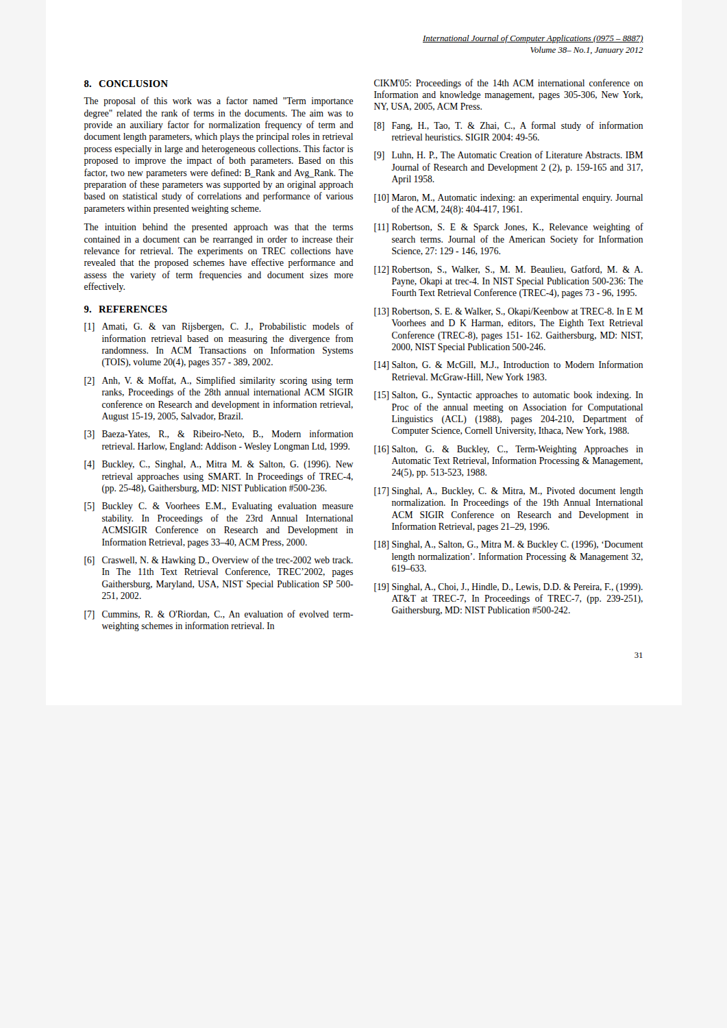International Journal of Computer Applications (0975 – 8887)
Volume 38– No.1, January 2012
8. CONCLUSION
The proposal of this work was a factor named "Term importance degree" related the rank of terms in the documents. The aim was to provide an auxiliary factor for normalization frequency of term and document length parameters, which plays the principal roles in retrieval process especially in large and heterogeneous collections. This factor is proposed to improve the impact of both parameters. Based on this factor, two new parameters were defined: B_Rank and Avg_Rank. The preparation of these parameters was supported by an original approach based on statistical study of correlations and performance of various parameters within presented weighting scheme.
The intuition behind the presented approach was that the terms contained in a document can be rearranged in order to increase their relevance for retrieval. The experiments on TREC collections have revealed that the proposed schemes have effective performance and assess the variety of term frequencies and document sizes more effectively.
9. REFERENCES
[1] Amati, G. & van Rijsbergen, C. J., Probabilistic models of information retrieval based on measuring the divergence from randomness. In ACM Transactions on Information Systems (TOIS), volume 20(4), pages 357 - 389, 2002.
[2] Anh, V. & Moffat, A., Simplified similarity scoring using term ranks, Proceedings of the 28th annual international ACM SIGIR conference on Research and development in information retrieval, August 15-19, 2005, Salvador, Brazil.
[3] Baeza-Yates, R., & Ribeiro-Neto, B., Modern information retrieval. Harlow, England: Addison - Wesley Longman Ltd, 1999.
[4] Buckley, C., Singhal, A., Mitra M. & Salton, G. (1996). New retrieval approaches using SMART. In Proceedings of TREC-4, (pp. 25-48), Gaithersburg, MD: NIST Publication #500-236.
[5] Buckley C. & Voorhees E.M., Evaluating evaluation measure stability. In Proceedings of the 23rd Annual International ACMSIGIR Conference on Research and Development in Information Retrieval, pages 33–40, ACM Press, 2000.
[6] Craswell, N. & Hawking D., Overview of the trec-2002 web track. In The 11th Text Retrieval Conference, TREC’2002, pages Gaithersburg, Maryland, USA, NIST Special Publication SP 500-251, 2002.
[7] Cummins, R. & O'Riordan, C., An evaluation of evolved term-weighting schemes in information retrieval. In
CIKM'05: Proceedings of the 14th ACM international conference on Information and knowledge management, pages 305-306, New York, NY, USA, 2005, ACM Press.
[8] Fang, H., Tao, T. & Zhai, C., A formal study of information retrieval heuristics. SIGIR 2004: 49-56.
[9] Luhn, H. P., The Automatic Creation of Literature Abstracts. IBM Journal of Research and Development 2 (2), p. 159-165 and 317, April 1958.
[10] Maron, M., Automatic indexing: an experimental enquiry. Journal of the ACM, 24(8): 404-417, 1961.
[11] Robertson, S. E & Sparck Jones, K., Relevance weighting of search terms. Journal of the American Society for Information Science, 27: 129 - 146, 1976.
[12] Robertson, S., Walker, S., M. M. Beaulieu, Gatford, M. & A. Payne, Okapi at trec-4. In NIST Special Publication 500-236: The Fourth Text Retrieval Conference (TREC-4), pages 73 - 96, 1995.
[13] Robertson, S. E. & Walker, S., Okapi/Keenbow at TREC-8. In E M Voorhees and D K Harman, editors, The Eighth Text Retrieval Conference (TREC-8), pages 151- 162. Gaithersburg, MD: NIST, 2000, NIST Special Publication 500-246.
[14] Salton, G. & McGill, M.J., Introduction to Modern Information Retrieval. McGraw-Hill, New York 1983.
[15] Salton, G., Syntactic approaches to automatic book indexing. In Proc of the annual meeting on Association for Computational Linguistics (ACL) (1988), pages 204-210, Department of Computer Science, Cornell University, Ithaca, New York, 1988.
[16] Salton, G. & Buckley, C., Term-Weighting Approaches in Automatic Text Retrieval, Information Processing & Management, 24(5), pp. 513-523, 1988.
[17] Singhal, A., Buckley, C. & Mitra, M., Pivoted document length normalization. In Proceedings of the 19th Annual International ACM SIGIR Conference on Research and Development in Information Retrieval, pages 21–29, 1996.
[18] Singhal, A., Salton, G., Mitra M. & Buckley C. (1996), ‘Document length normalization’. Information Processing & Management 32, 619–633.
[19] Singhal, A., Choi, J., Hindle, D., Lewis, D.D. & Pereira, F., (1999). AT&T at TREC-7, In Proceedings of TREC-7, (pp. 239-251), Gaithersburg, MD: NIST Publication #500-242.
31